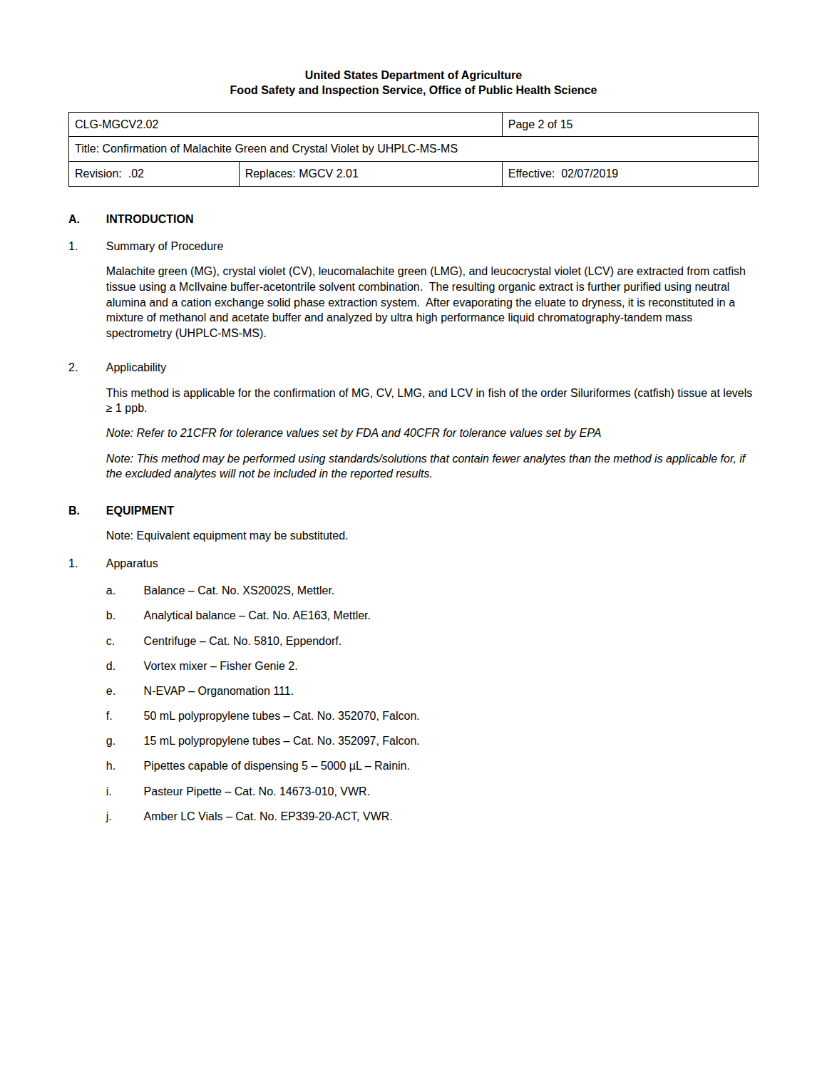United States Department of Agriculture
Food Safety and Inspection Service, Office of Public Health Science
| CLG-MGCV2.02 | Page 2 of 15 |
| Title: Confirmation of Malachite Green and Crystal Violet by UHPLC-MS-MS |
| Revision: .02 | Replaces: MGCV 2.01 | Effective: 02/07/2019 |
| A. | INTRODUCTION |
| 1. | Summary of Procedure |
| | Malachite green (MG), crystal violet (CV), leucomalachite green (LMG), and leucocrystal violet (LCV) are extracted from catfish tissue using a McIlvaine buffer-acetontrile solvent combination. The resulting organic extract is further purified using neutral alumina and a cation exchange solid phase extraction system. After evaporating the eluate to dryness, it is reconstituted in a mixture of methanol and acetate buffer and analyzed by ultra high performance liquid chromatography-tandem mass spectrometry (UHPLC-MS-MS). |
| 2. | Applicability |
| | This method is applicable for the confirmation of MG, CV, LMG, and LCV in fish of the order Siluriformes (catfish) tissue at levels ≥ 1 ppb. Note: Refer to 21CFR for tolerance values set by FDA and 40CFR for tolerance values set by EPA Note: This method may be performed using standards/solutions that contain fewer analytes than the method is applicable for, if the excluded analytes will not be included in the reported results. |
| B. | EQUIPMENT |
| | Note: Equivalent equipment may be substituted. |
| 1. | Apparatus |
| a. | Balance – Cat. No. XS2002S, Mettler. |
| b. | Analytical balance – Cat. No. AE163, Mettler. |
| c. | Centrifuge – Cat. No. 5810, Eppendorf. |
| d. | Vortex mixer – Fisher Genie 2. |
| e. | N-EVAP – Organomation 111. |
| f. | 50 mL polypropylene tubes – Cat. No. 352070, Falcon. |
| g. | 15 mL polypropylene tubes – Cat. No. 352097, Falcon. |
| h. | Pipettes capable of dispensing 5 – 5000 µL – Rainin. |
| i. | Pasteur Pipette – Cat. No. 14673-010, VWR. |
| j. | Amber LC Vials – Cat. No. EP339-20-ACT, VWR. |